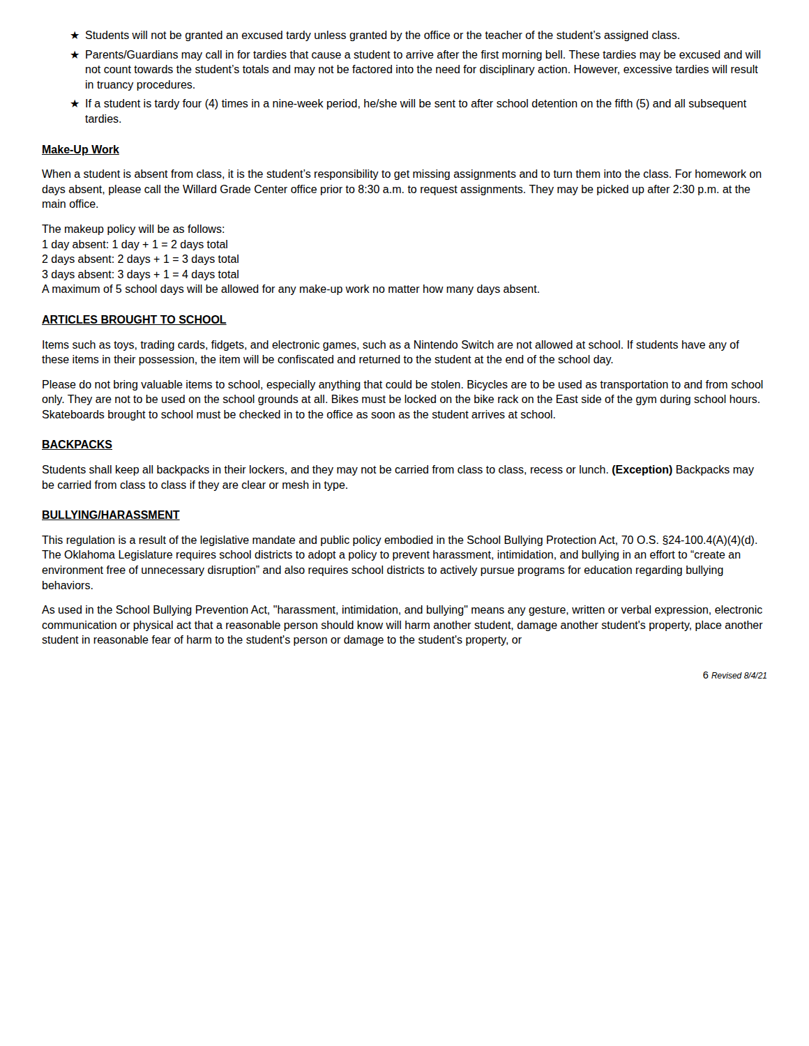Students will not be granted an excused tardy unless granted by the office or the teacher of the student’s assigned class.
Parents/Guardians may call in for tardies that cause a student to arrive after the first morning bell. These tardies may be excused and will not count towards the student’s totals and may not be factored into the need for disciplinary action. However, excessive tardies will result in truancy procedures.
If a student is tardy four (4) times in a nine-week period, he/she will be sent to after school detention on the fifth (5) and all subsequent tardies.
Make-Up Work
When a student is absent from class, it is the student’s responsibility to get missing assignments and to turn them into the class. For homework on days absent, please call the Willard Grade Center office prior to 8:30 a.m. to request assignments. They may be picked up after 2:30 p.m. at the main office.
The makeup policy will be as follows:
1 day absent: 1 day + 1 = 2 days total
2 days absent: 2 days + 1 = 3 days total
3 days absent: 3 days + 1 = 4 days total
A maximum of 5 school days will be allowed for any make-up work no matter how many days absent.
ARTICLES BROUGHT TO SCHOOL
Items such as toys, trading cards, fidgets, and electronic games, such as a Nintendo Switch are not allowed at school. If students have any of these items in their possession, the item will be confiscated and returned to the student at the end of the school day.
Please do not bring valuable items to school, especially anything that could be stolen. Bicycles are to be used as transportation to and from school only. They are not to be used on the school grounds at all. Bikes must be locked on the bike rack on the East side of the gym during school hours. Skateboards brought to school must be checked in to the office as soon as the student arrives at school.
BACKPACKS
Students shall keep all backpacks in their lockers, and they may not be carried from class to class, recess or lunch. (Exception) Backpacks may be carried from class to class if they are clear or mesh in type.
BULLYING/HARASSMENT
This regulation is a result of the legislative mandate and public policy embodied in the School Bullying Protection Act, 70 O.S. §24-100.4(A)(4)(d). The Oklahoma Legislature requires school districts to adopt a policy to prevent harassment, intimidation, and bullying in an effort to “create an environment free of unnecessary disruption” and also requires school districts to actively pursue programs for education regarding bullying behaviors.
As used in the School Bullying Prevention Act, "harassment, intimidation, and bullying" means any gesture, written or verbal expression, electronic communication or physical act that a reasonable person should know will harm another student, damage another student's property, place another student in reasonable fear of harm to the student's person or damage to the student's property, or
6 Revised 8/4/21